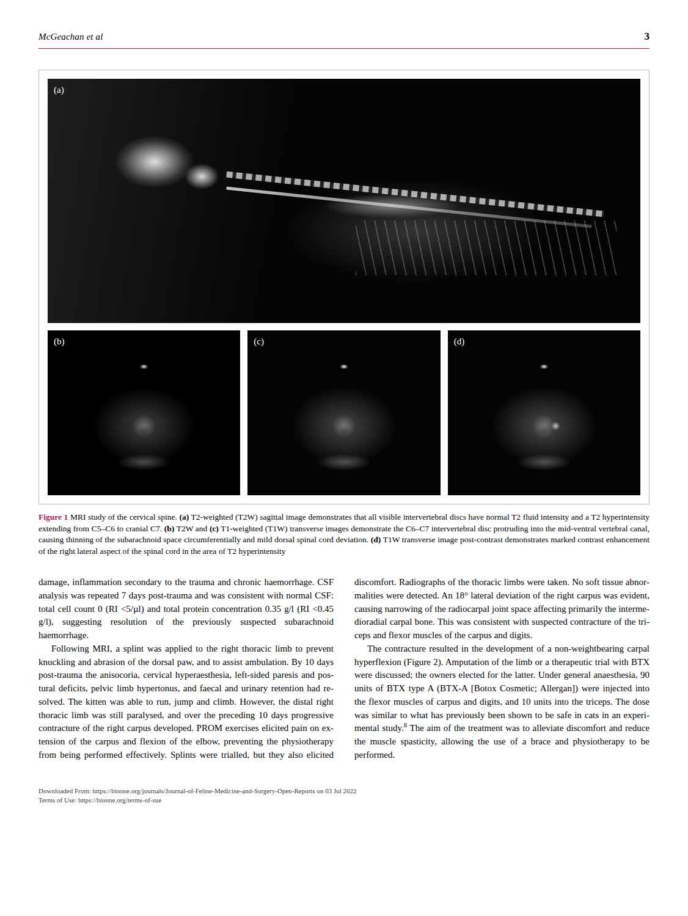McGeachan et al
3
(a)
(b)
(c)
(d)
Figure 1 MRI study of the cervical spine. (a) T2-weighted (T2W) sagittal image demonstrates that all visible intervertebral discs have normal T2 fluid intensity and a T2 hyperintensity extending from C5–C6 to cranial C7. (b) T2W and (c) T1-weighted (T1W) transverse images demonstrate the C6–C7 intervertebral disc protruding into the mid-ventral vertebral canal, causing thinning of the subarachnoid space circumferentially and mild dorsal spinal cord deviation. (d) T1W transverse image post-contrast demonstrates marked contrast enhancement of the right lateral aspect of the spinal cord in the area of T2 hyperintensity
damage, inflammation secondary to the trauma and chronic haemorrhage. CSF analysis was repeated 7 days post-trauma and was consistent with normal CSF: total cell count 0 (RI <5/µl) and total protein concentration 0.35 g/l (RI <0.45 g/l), suggesting resolution of the previously suspected subarachnoid haemorrhage.
Following MRI, a splint was applied to the right thoracic limb to prevent knuckling and abrasion of the dorsal paw, and to assist ambulation. By 10 days post-trauma the anisocoria, cervical hyperaesthesia, left-sided paresis and postural deficits, pelvic limb hypertonus, and faecal and urinary retention had resolved. The kitten was able to run, jump and climb. However, the distal right thoracic limb was still paralysed, and over the preceding 10 days progressive contracture of the right carpus developed. PROM exercises elicited pain on extension of the carpus and flexion of the elbow, preventing the physiotherapy from being performed effectively. Splints were trialled, but they also elicited discomfort. Radiographs of the thoracic limbs were taken. No soft tissue abnormalities were detected. An 18° lateral deviation of the right carpus was evident, causing narrowing of the radiocarpal joint space affecting primarily the intermedioradial carpal bone. This was consistent with suspected contracture of the triceps and flexor muscles of the carpus and digits.
The contracture resulted in the development of a non-weightbearing carpal hyperflexion (Figure 2). Amputation of the limb or a therapeutic trial with BTX were discussed; the owners elected for the latter. Under general anaesthesia, 90 units of BTX type A (BTX-A [Botox Cosmetic; Allergan]) were injected into the flexor muscles of carpus and digits, and 10 units into the triceps. The dose was similar to what has previously been shown to be safe in cats in an experimental study.8 The aim of the treatment was to alleviate discomfort and reduce the muscle spasticity, allowing the use of a brace and physiotherapy to be performed.
Downloaded From: https://bioone.org/journals/Journal-of-Feline-Medicine-and-Surgery-Open-Reports on 03 Jul 2022
Terms of Use: https://bioone.org/terms-of-use